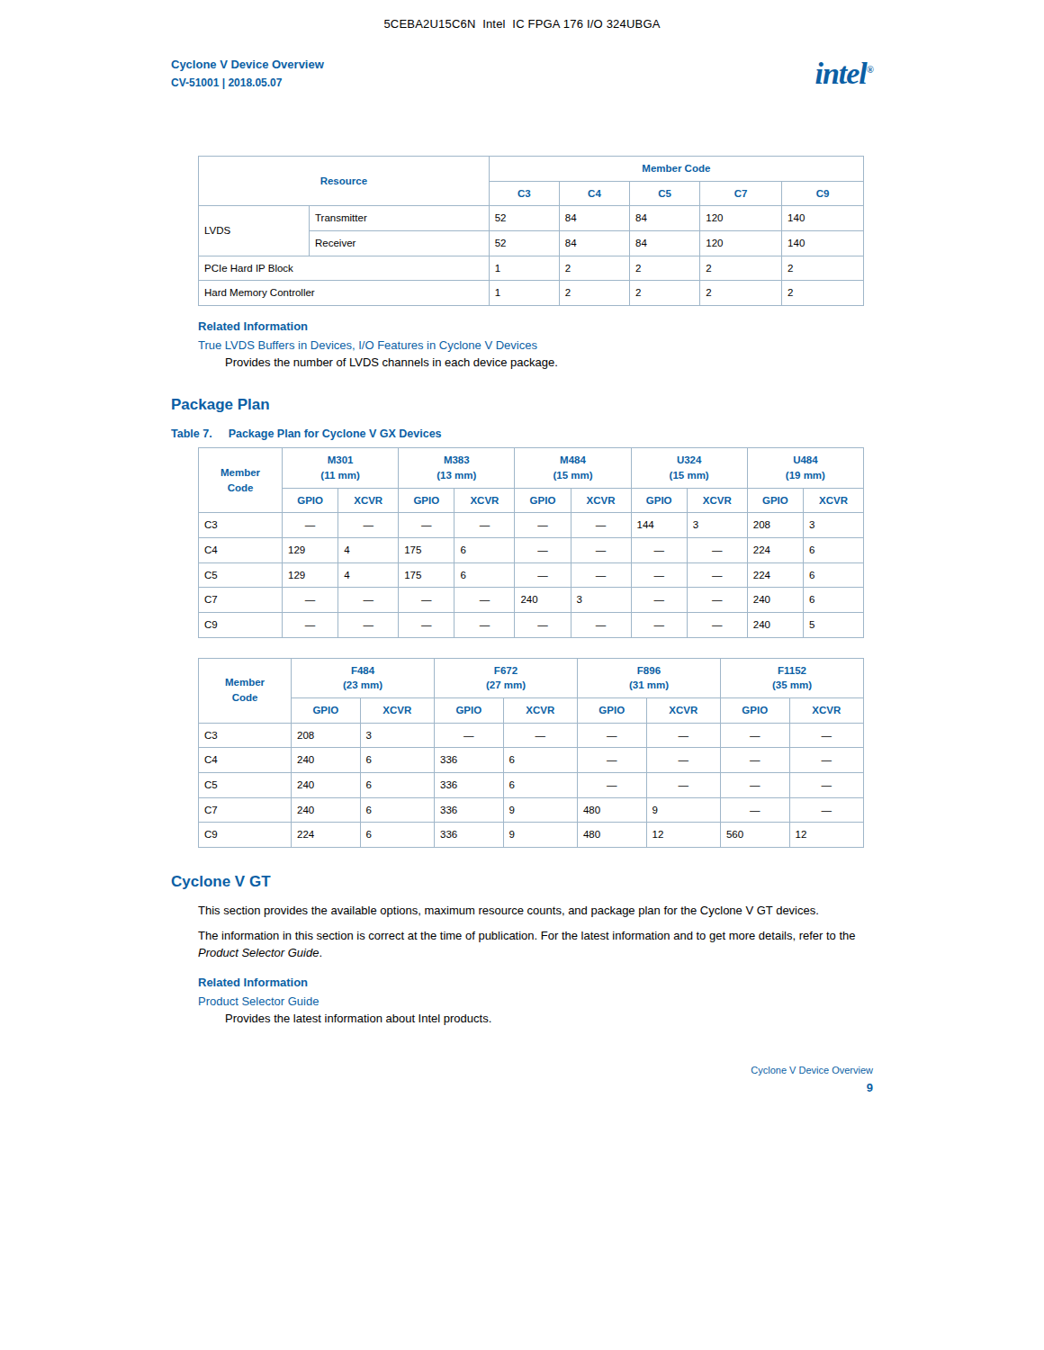5CEBA2U15C6N Intel IC FPGA 176 I/O 324UBGA
Cyclone V Device Overview
CV-51001 | 2018.05.07
intel®
| Resource | Member Code |
| --- | --- |
| C3 | C4 | C5 | C7 | C9 |
| LVDS | Transmitter | 52 | 84 | 84 | 120 | 140 |
| Receiver | 52 | 84 | 84 | 120 | 140 |
| PCIe Hard IP Block | 1 | 2 | 2 | 2 | 2 |
| Hard Memory Controller | 1 | 2 | 2 | 2 | 2 |
Related Information
True LVDS Buffers in Devices, I/O Features in Cyclone V Devices
Provides the number of LVDS channels in each device package.
Package Plan
Table 7. Package Plan for Cyclone V GX Devices
| Member Code | M301 (11 mm) | M383 (13 mm) | M484 (15 mm) | U324 (15 mm) | U484 (19 mm) |
| --- | --- | --- | --- | --- | --- |
| GPIO | XCVR | GPIO | XCVR | GPIO | XCVR | GPIO | XCVR | GPIO | XCVR |
| C3 | — | — | — | — | — | — | 144 | 3 | 208 | 3 |
| C4 | 129 | 4 | 175 | 6 | — | — | — | — | 224 | 6 |
| C5 | 129 | 4 | 175 | 6 | — | — | — | — | 224 | 6 |
| C7 | — | — | — | — | 240 | 3 | — | — | 240 | 6 |
| C9 | — | — | — | — | — | — | — | — | 240 | 5 |
| Member Code | F484 (23 mm) | F672 (27 mm) | F896 (31 mm) | F1152 (35 mm) |
| --- | --- | --- | --- | --- |
| GPIO | XCVR | GPIO | XCVR | GPIO | XCVR | GPIO | XCVR |
| C3 | 208 | 3 | — | — | — | — | — | — |
| C4 | 240 | 6 | 336 | 6 | — | — | — | — |
| C5 | 240 | 6 | 336 | 6 | — | — | — | — |
| C7 | 240 | 6 | 336 | 9 | 480 | 9 | — | — |
| C9 | 224 | 6 | 336 | 9 | 480 | 12 | 560 | 12 |
Cyclone V GT
This section provides the available options, maximum resource counts, and package plan for the Cyclone V GT devices.
The information in this section is correct at the time of publication. For the latest information and to get more details, refer to the Product Selector Guide.
Related Information
Product Selector Guide
Provides the latest information about Intel products.
Cyclone V Device Overview
9